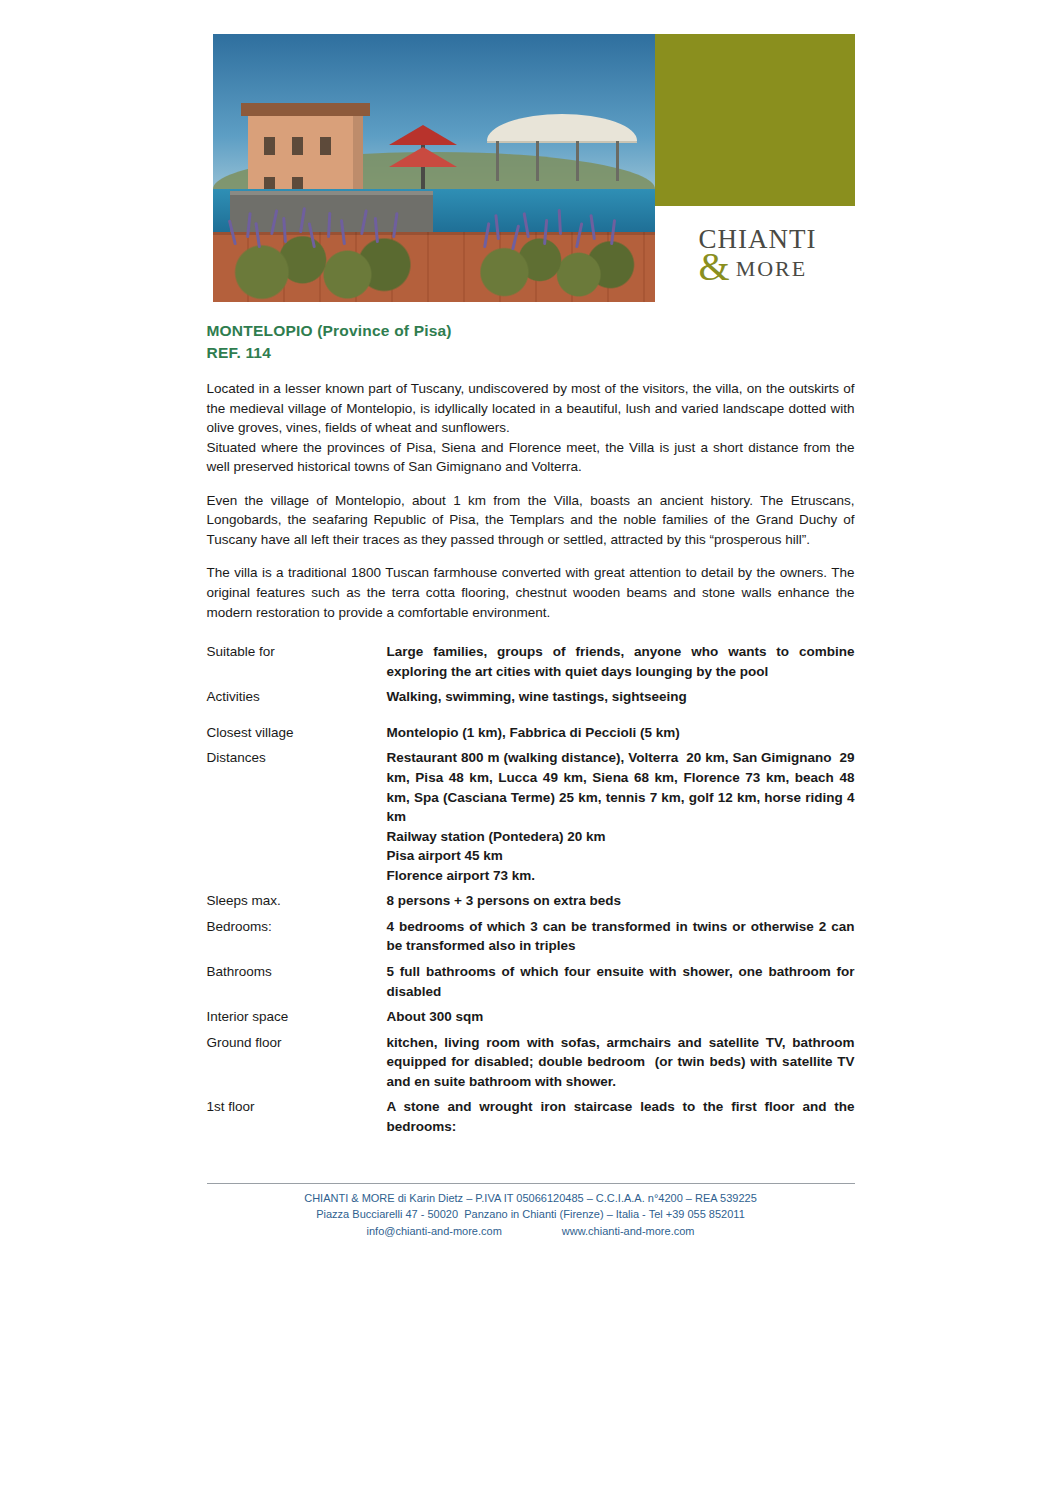Chianti
& More
MONTELOPIO (Province of Pisa) REF. 114
Located in a lesser known part of Tuscany, undiscovered by most of the visitors, the villa, on the outskirts of the medieval village of Montelopio, is idyllically located in a beautiful, lush and varied landscape dotted with olive groves, vines, fields of wheat and sunflowers.
Situated where the provinces of Pisa, Siena and Florence meet, the Villa is just a short distance from the well preserved historical towns of San Gimignano and Volterra.
Even the village of Montelopio, about 1 km from the Villa, boasts an ancient history. The Etruscans, Longobards, the seafaring Republic of Pisa, the Templars and the noble families of the Grand Duchy of Tuscany have all left their traces as they passed through or settled, attracted by this “prosperous hill”.
The villa is a traditional 1800 Tuscan farmhouse converted with great attention to detail by the owners. The original features such as the terra cotta flooring, chestnut wooden beams and stone walls enhance the modern restoration to provide a comfortable environment.
| Suitable for | Large families, groups of friends, anyone who wants to combine exploring the art cities with quiet days lounging by the pool |
| Activities | Walking, swimming, wine tastings, sightseeing |
| Closest village | Montelopio (1 km), Fabbrica di Peccioli (5 km) |
| Distances | Restaurant 800 m (walking distance), Volterra 20 km, San Gimignano 29 km, Pisa 48 km, Lucca 49 km, Siena 68 km, Florence 73 km, beach 48 km, Spa (Casciana Terme) 25 km, tennis 7 km, golf 12 km, horse riding 4 km Railway station (Pontedera) 20 km Pisa airport 45 km Florence airport 73 km. |
| Sleeps max. | 8 persons + 3 persons on extra beds |
| Bedrooms: | 4 bedrooms of which 3 can be transformed in twins or otherwise 2 can be transformed also in triples |
| Bathrooms | 5 full bathrooms of which four ensuite with shower, one bathroom for disabled |
| Interior space | About 300 sqm |
| Ground floor | kitchen, living room with sofas, armchairs and satellite TV, bathroom equipped for disabled; double bedroom (or twin beds) with satellite TV and en suite bathroom with shower. |
| 1st floor | A stone and wrought iron staircase leads to the first floor and the bedrooms: |
CHIANTI & MORE di Karin Dietz – P.IVA IT 05066120485 – C.C.I.A.A. n°4200 – REA 539225
Piazza Bucciarelli 47 - 50020 Panzano in Chianti (Firenze) – Italia - Tel +39 055 852011
info@chianti-and-more.com www.chianti-and-more.com